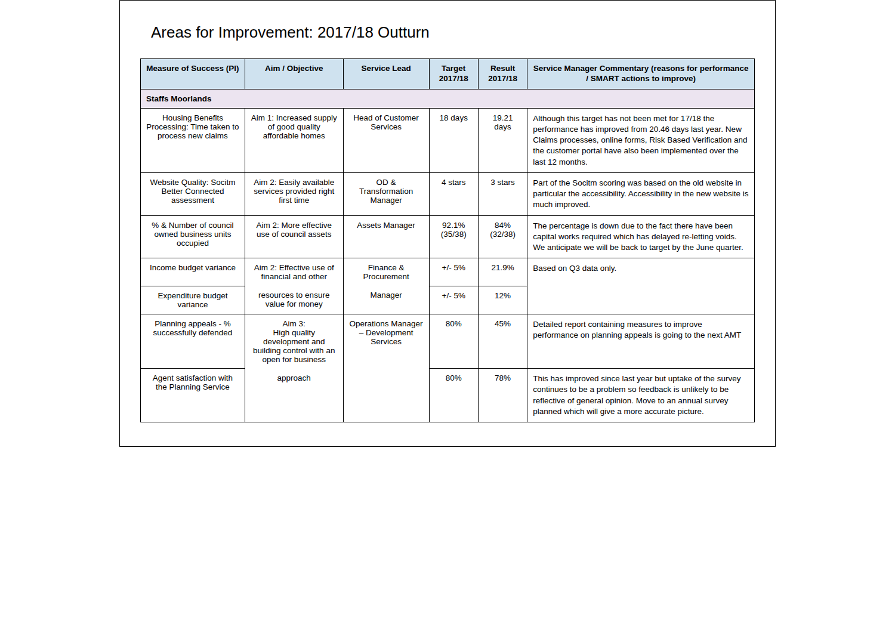Areas for Improvement: 2017/18 Outturn
| Measure of Success (PI) | Aim / Objective | Service Lead | Target 2017/18 | Result 2017/18 | Service Manager Commentary (reasons for performance / SMART actions to improve) |
| --- | --- | --- | --- | --- | --- |
| Staffs Moorlands |
| Housing Benefits Processing: Time taken to process new claims | Aim 1: Increased supply of good quality affordable homes | Head of Customer Services | 18 days | 19.21 days | Although this target has not been met for 17/18 the performance has improved from 20.46 days last year. New Claims processes, online forms, Risk Based Verification and the customer portal have also been implemented over the last 12 months. |
| Website Quality: Socitm Better Connected assessment | Aim 2: Easily available services provided right first time | OD & Transformation Manager | 4 stars | 3 stars | Part of the Socitm scoring was based on the old website in particular the accessibility. Accessibility in the new website is much improved. |
| % & Number of council owned business units occupied | Aim 2: More effective use of council assets | Assets Manager | 92.1% (35/38) | 84% (32/38) | The percentage is down due to the fact there have been capital works required which has delayed re-letting voids. We anticipate we will be back to target by the June quarter. |
| Income budget variance | Aim 2: Effective use of financial and other | Finance & Procurement | +/- 5% | 21.9% | Based on Q3 data only. |
| Expenditure budget variance | resources to ensure value for money | Manager | +/- 5% | 12% |
| Planning appeals - % successfully defended | Aim 3: High quality development and building control with an open for business | Operations Manager – Development Services | 80% | 45% | Detailed report containing measures to improve performance on planning appeals is going to the next AMT |
| Agent satisfaction with the Planning Service | approach | | 80% | 78% | This has improved since last year but uptake of the survey continues to be a problem so feedback is unlikely to be reflective of general opinion. Move to an annual survey planned which will give a more accurate picture. |